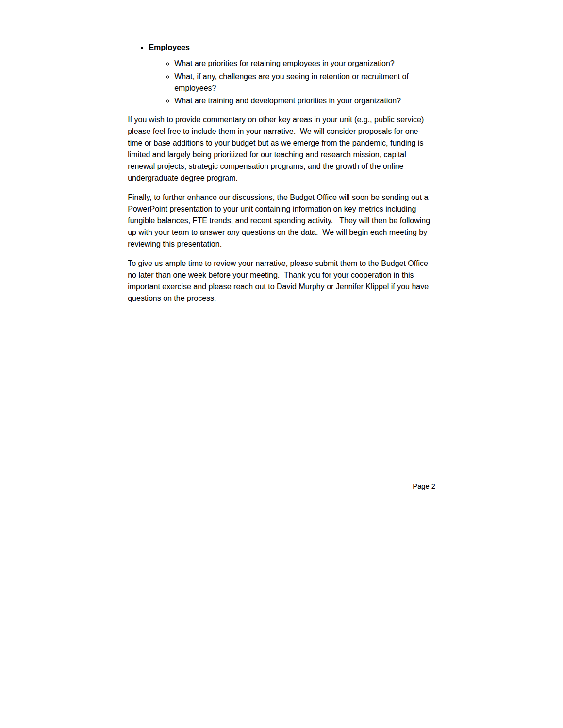Employees
What are priorities for retaining employees in your organization?
What, if any, challenges are you seeing in retention or recruitment of employees?
What are training and development priorities in your organization?
If you wish to provide commentary on other key areas in your unit (e.g., public service) please feel free to include them in your narrative. We will consider proposals for one-time or base additions to your budget but as we emerge from the pandemic, funding is limited and largely being prioritized for our teaching and research mission, capital renewal projects, strategic compensation programs, and the growth of the online undergraduate degree program.
Finally, to further enhance our discussions, the Budget Office will soon be sending out a PowerPoint presentation to your unit containing information on key metrics including fungible balances, FTE trends, and recent spending activity. They will then be following up with your team to answer any questions on the data. We will begin each meeting by reviewing this presentation.
To give us ample time to review your narrative, please submit them to the Budget Office no later than one week before your meeting. Thank you for your cooperation in this important exercise and please reach out to David Murphy or Jennifer Klippel if you have questions on the process.
Page 2